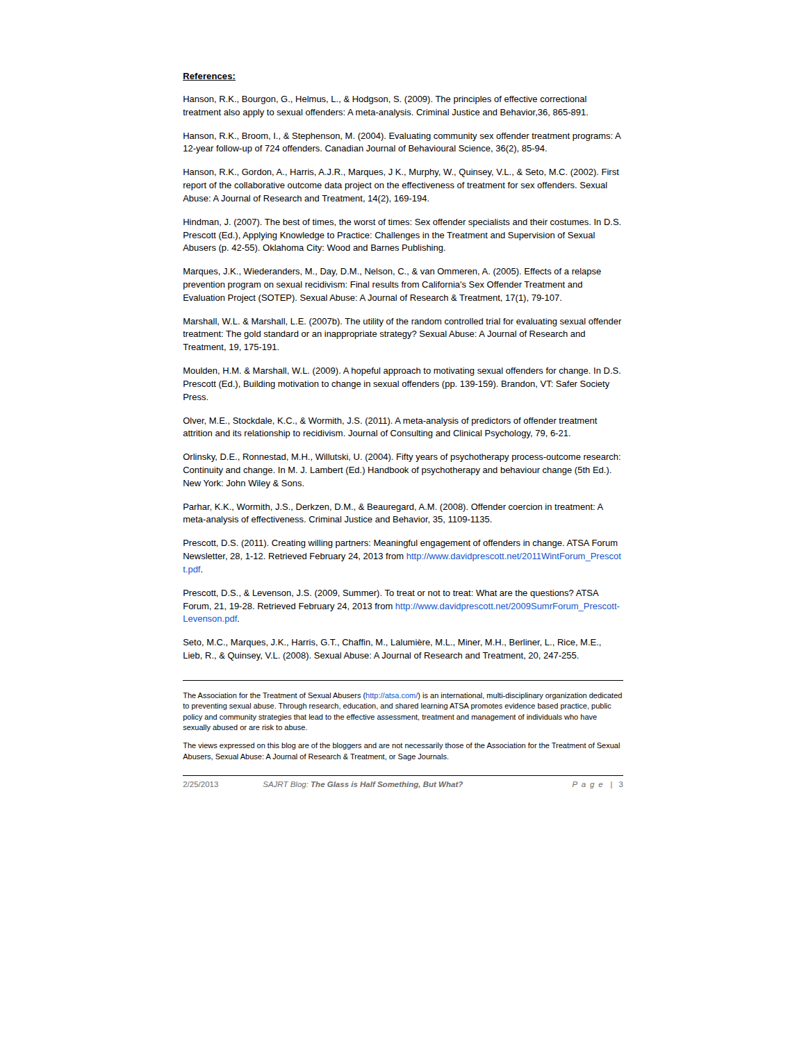References:
Hanson, R.K., Bourgon, G., Helmus, L., & Hodgson, S. (2009). The principles of effective correctional treatment also apply to sexual offenders: A meta-analysis. Criminal Justice and Behavior,36, 865-891.
Hanson, R.K., Broom, I., & Stephenson, M. (2004). Evaluating community sex offender treatment programs: A 12-year follow-up of 724 offenders. Canadian Journal of Behavioural Science, 36(2), 85-94.
Hanson, R.K., Gordon, A., Harris, A.J.R., Marques, J K., Murphy, W., Quinsey, V.L., & Seto, M.C. (2002). First report of the collaborative outcome data project on the effectiveness of treatment for sex offenders. Sexual Abuse: A Journal of Research and Treatment, 14(2), 169-194.
Hindman, J. (2007). The best of times, the worst of times: Sex offender specialists and their costumes. In D.S. Prescott (Ed.), Applying Knowledge to Practice: Challenges in the Treatment and Supervision of Sexual Abusers (p. 42-55). Oklahoma City: Wood and Barnes Publishing.
Marques, J.K., Wiederanders, M., Day, D.M., Nelson, C., & van Ommeren, A. (2005). Effects of a relapse prevention program on sexual recidivism: Final results from California's Sex Offender Treatment and Evaluation Project (SOTEP). Sexual Abuse: A Journal of Research & Treatment, 17(1), 79-107.
Marshall, W.L. & Marshall, L.E. (2007b). The utility of the random controlled trial for evaluating sexual offender treatment: The gold standard or an inappropriate strategy? Sexual Abuse: A Journal of Research and Treatment, 19, 175-191.
Moulden, H.M. & Marshall, W.L. (2009). A hopeful approach to motivating sexual offenders for change. In D.S. Prescott (Ed.), Building motivation to change in sexual offenders (pp. 139-159). Brandon, VT: Safer Society Press.
Olver, M.E., Stockdale, K.C., & Wormith, J.S. (2011). A meta-analysis of predictors of offender treatment attrition and its relationship to recidivism. Journal of Consulting and Clinical Psychology, 79, 6-21.
Orlinsky, D.E., Ronnestad, M.H., Willutski, U. (2004). Fifty years of psychotherapy process-outcome research: Continuity and change. In M. J. Lambert (Ed.) Handbook of psychotherapy and behaviour change (5th Ed.). New York: John Wiley & Sons.
Parhar, K.K., Wormith, J.S., Derkzen, D.M., & Beauregard, A.M. (2008). Offender coercion in treatment: A meta-analysis of effectiveness. Criminal Justice and Behavior, 35, 1109-1135.
Prescott, D.S. (2011). Creating willing partners: Meaningful engagement of offenders in change. ATSA Forum Newsletter, 28, 1-12. Retrieved February 24, 2013 from http://www.davidprescott.net/2011WintForum_Prescott.pdf.
Prescott, D.S., & Levenson, J.S. (2009, Summer). To treat or not to treat: What are the questions? ATSA Forum, 21, 19-28. Retrieved February 24, 2013 from http://www.davidprescott.net/2009SumrForum_Prescott-Levenson.pdf.
Seto, M.C., Marques, J.K., Harris, G.T., Chaffin, M., Lalumière, M.L., Miner, M.H., Berliner, L., Rice, M.E., Lieb, R., & Quinsey, V.L. (2008). Sexual Abuse: A Journal of Research and Treatment, 20, 247-255.
The Association for the Treatment of Sexual Abusers (http://atsa.com/) is an international, multi-disciplinary organization dedicated to preventing sexual abuse. Through research, education, and shared learning ATSA promotes evidence based practice, public policy and community strategies that lead to the effective assessment, treatment and management of individuals who have sexually abused or are risk to abuse.
The views expressed on this blog are of the bloggers and are not necessarily those of the Association for the Treatment of Sexual Abusers, Sexual Abuse: A Journal of Research & Treatment, or Sage Journals.
2/25/2013 SAJRT Blog: The Glass is Half Something, But What?
P a g e | 3